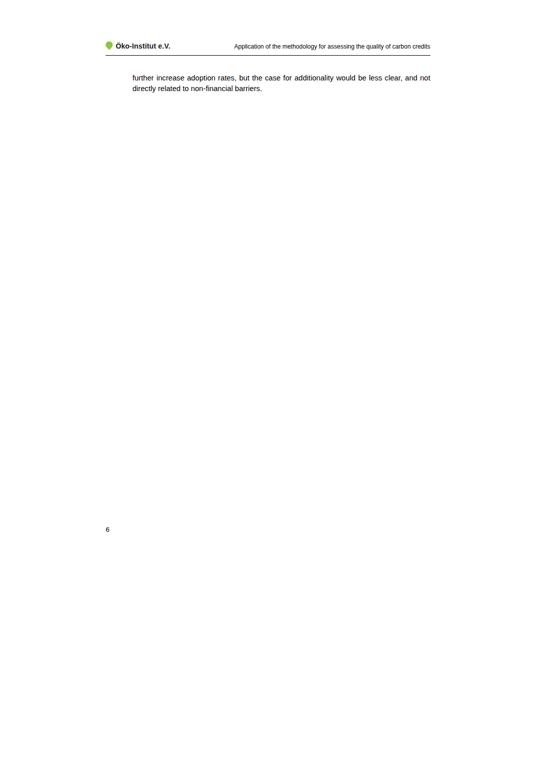Öko-Institut e.V.
Application of the methodology for assessing the quality of carbon credits
further increase adoption rates, but the case for additionality would be less clear, and not directly related to non-financial barriers.
6